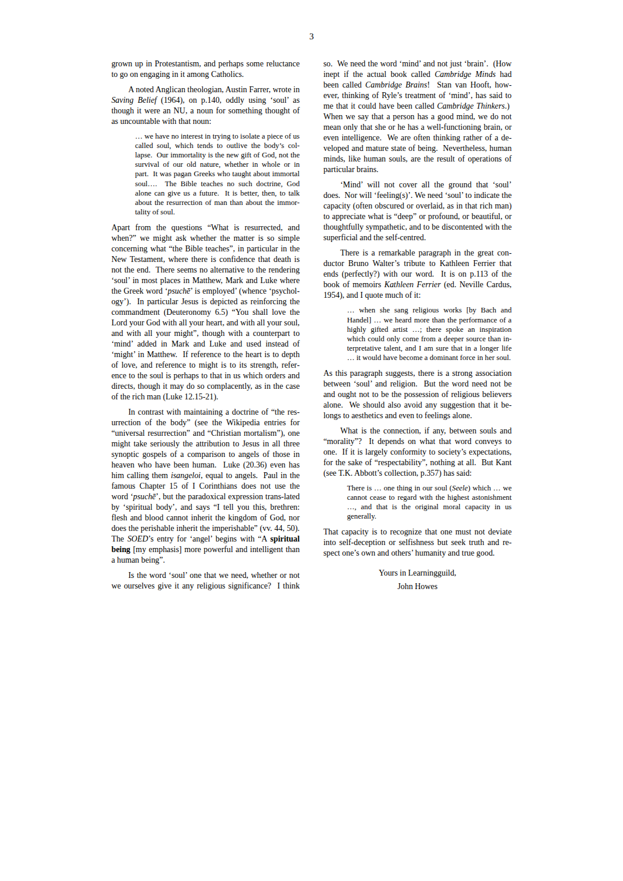3
grown up in Protestantism, and perhaps some reluctance to go on engaging in it among Catholics.
A noted Anglican theologian, Austin Farrer, wrote in Saving Belief (1964), on p.140, oddly using ‘soul’ as though it were an NU, a noun for something thought of as uncountable with that noun:
… we have no interest in trying to isolate a piece of us called soul, which tends to outlive the body’s collapse. Our immortality is the new gift of God, not the survival of our old nature, whether in whole or in part. It was pagan Greeks who taught about immortal soul…. The Bible teaches no such doctrine, God alone can give us a future. It is better, then, to talk about the resurrection of man than about the immortality of soul.
Apart from the questions “What is resurrected, and when?” we might ask whether the matter is so simple concerning what “the Bible teaches”, in particular in the New Testament, where there is confidence that death is not the end. There seems no alternative to the rendering ‘soul’ in most places in Matthew, Mark and Luke where the Greek word ‘psuchē’ is employed’ (whence ‘psychology’). In particular Jesus is depicted as reinforcing the commandment (Deuteronomy 6.5) “You shall love the Lord your God with all your heart, and with all your soul, and with all your might”, though with a counterpart to ‘mind’ added in Mark and Luke and used instead of ‘might’ in Matthew. If reference to the heart is to depth of love, and reference to might is to its strength, reference to the soul is perhaps to that in us which orders and directs, though it may do so complacently, as in the case of the rich man (Luke 12.15-21).
In contrast with maintaining a doctrine of “the resurrection of the body” (see the Wikipedia entries for “universal resurrection” and “Christian mortalism”), one might take seriously the attribution to Jesus in all three synoptic gospels of a comparison to angels of those in heaven who have been human. Luke (20.36) even has him calling them isangeloi, equal to angels. Paul in the famous Chapter 15 of I Corinthians does not use the word ‘psuchē’, but the paradoxical expression trans-lated by ‘spiritual body’, and says “I tell you this, brethren: flesh and blood cannot inherit the kingdom of God, nor does the perishable inherit the imperishable” (vv. 44, 50). The SOED’s entry for ‘angel’ begins with “A spiritual being [my emphasis] more powerful and intelligent than a human being”.
Is the word ‘soul’ one that we need, whether or not we ourselves give it any religious significance? I think so. We need the word ‘mind’ and not just ‘brain’. (How inept if the actual book called Cambridge Minds had been called Cambridge Brains! Stan van Hooft, however, thinking of Ryle’s treatment of ‘mind’, has said to me that it could have been called Cambridge Thinkers.) When we say that a person has a good mind, we do not mean only that she or he has a well-functioning brain, or even intelligence. We are often thinking rather of a developed and mature state of being. Nevertheless, human minds, like human souls, are the result of operations of particular brains.
‘Mind’ will not cover all the ground that ‘soul’ does. Nor will ‘feeling(s)’. We need ‘soul’ to indicate the capacity (often obscured or overlaid, as in that rich man) to appreciate what is “deep” or profound, or beautiful, or thoughtfully sympathetic, and to be discontented with the superficial and the self-centred.
There is a remarkable paragraph in the great conductor Bruno Walter’s tribute to Kathleen Ferrier that ends (perfectly?) with our word. It is on p.113 of the book of memoirs Kathleen Ferrier (ed. Neville Cardus, 1954), and I quote much of it:
… when she sang religious works [by Bach and Handel] … we heard more than the performance of a highly gifted artist …; there spoke an inspiration which could only come from a deeper source than interpretative talent, and I am sure that in a longer life … it would have become a dominant force in her soul.
As this paragraph suggests, there is a strong association between ‘soul’ and religion. But the word need not be and ought not to be the possession of religious believers alone. We should also avoid any suggestion that it belongs to aesthetics and even to feelings alone.
What is the connection, if any, between souls and “morality”? It depends on what that word conveys to one. If it is largely conformity to society’s expectations, for the sake of “respectability”, nothing at all. But Kant (see T.K. Abbott’s collection, p.357) has said:
There is … one thing in our soul (Seele) which … we cannot cease to regard with the highest astonishment …, and that is the original moral capacity in us generally.
That capacity is to recognize that one must not deviate into self-deception or selfishness but seek truth and respect one’s own and others’ humanity and true good.
Yours in Learningguild, John Howes